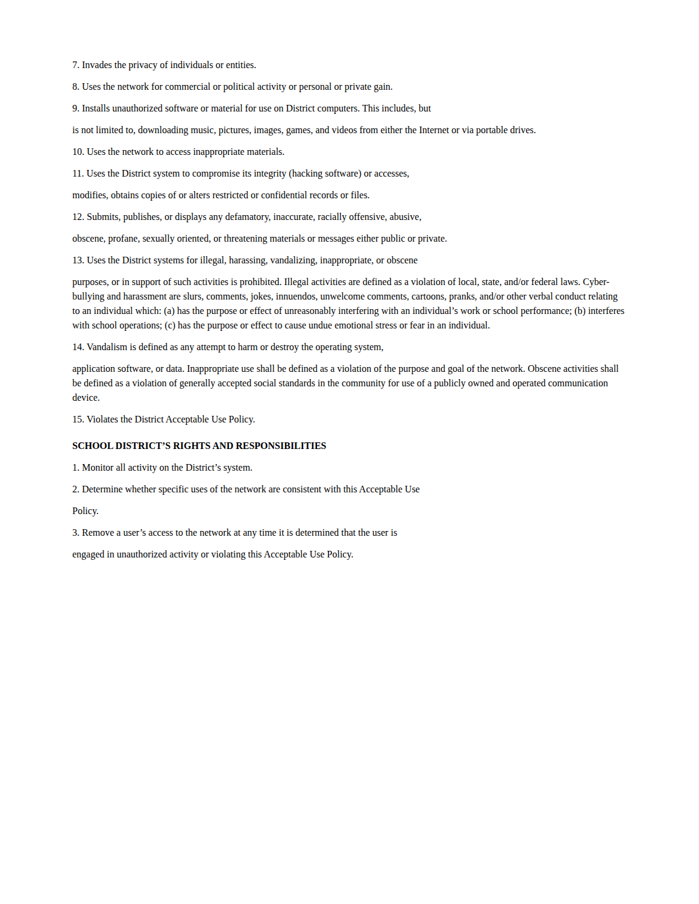7. Invades the privacy of individuals or entities.
8. Uses the network for commercial or political activity or personal or private gain.
9. Installs unauthorized software or material for use on District computers. This includes, but
is not limited to, downloading music, pictures, images, games, and videos from either the Internet or via portable drives.
10. Uses the network to access inappropriate materials.
11. Uses the District system to compromise its integrity (hacking software) or accesses,
modifies, obtains copies of or alters restricted or confidential records or files.
12. Submits, publishes, or displays any defamatory, inaccurate, racially offensive, abusive,
obscene, profane, sexually oriented, or threatening materials or messages either public or private.
13. Uses the District systems for illegal, harassing, vandalizing, inappropriate, or obscene
purposes, or in support of such activities is prohibited. Illegal activities are defined as a violation of local, state, and/or federal laws. Cyber-bullying and harassment are slurs, comments, jokes, innuendos, unwelcome comments, cartoons, pranks, and/or other verbal conduct relating to an individual which: (a) has the purpose or effect of unreasonably interfering with an individual’s work or school performance; (b) interferes with school operations; (c) has the purpose or effect to cause undue emotional stress or fear in an individual.
14. Vandalism is defined as any attempt to harm or destroy the operating system,
application software, or data. Inappropriate use shall be defined as a violation of the purpose and goal of the network. Obscene activities shall be defined as a violation of generally accepted social standards in the community for use of a publicly owned and operated communication device.
15. Violates the District Acceptable Use Policy.
SCHOOL DISTRICT’S RIGHTS AND RESPONSIBILITIES
1. Monitor all activity on the District’s system.
2. Determine whether specific uses of the network are consistent with this Acceptable Use
Policy.
3. Remove a user’s access to the network at any time it is determined that the user is
engaged in unauthorized activity or violating this Acceptable Use Policy.